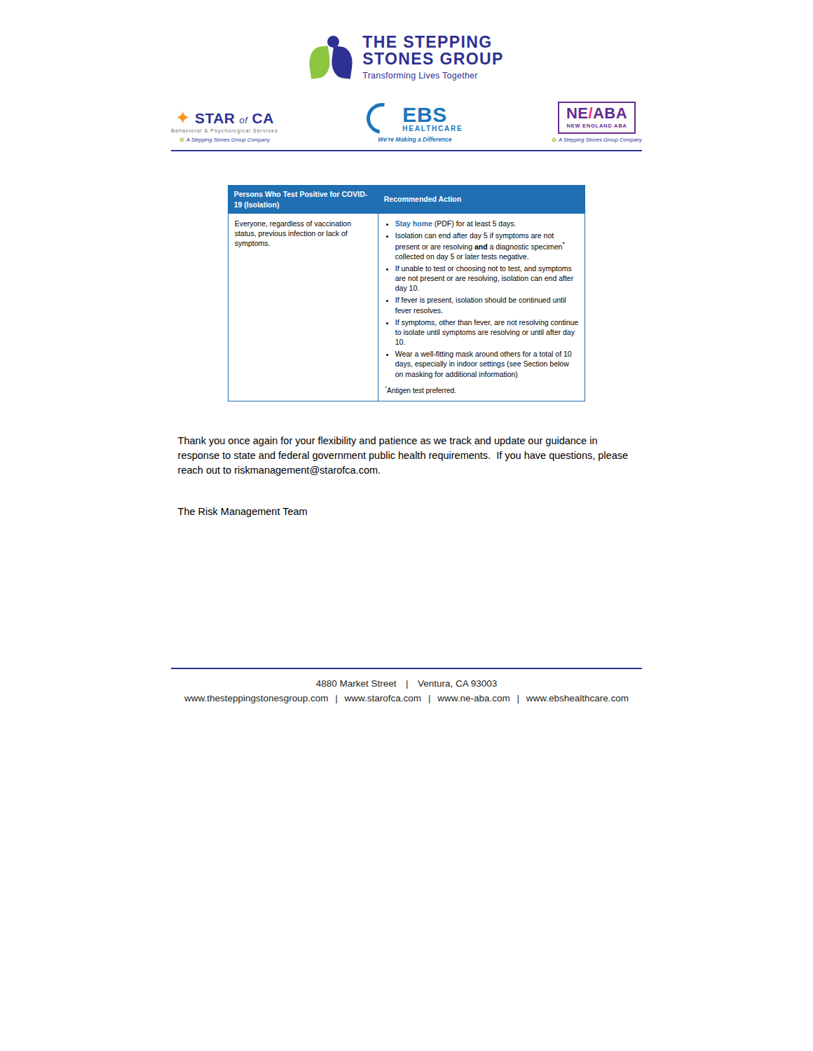The Stepping
Stones Group
Transforming Lives Together
✦ STAR of CA
Behavioral & Psychological Services
A Stepping Stones Group Company
EBS
HEALTHCARE
We're Making a Difference
NE/ABA
NEW ENGLAND ABA
A Stepping Stones Group Company
| Persons Who Test Positive for COVID-19 (Isolation) | Recommended Action |
| --- | --- |
| Everyone, regardless of vaccination status, previous infection or lack of symptoms. | Stay home (PDF) for at least 5 days. Isolation can end after day 5 if symptoms are not present or are resolving and a diagnostic specimen * collected on day 5 or later tests negative. If unable to test or choosing not to test, and symptoms are not present or are resolving, isolation can end after day 10. If fever is present, isolation should be continued until fever resolves. If symptoms, other than fever, are not resolving continue to isolate until symptoms are resolving or until after day 10. Wear a well-fitting mask around others for a total of 10 days, especially in indoor settings (see Section below on masking for additional information) * Antigen test preferred. |
Thank you once again for your flexibility and patience as we track and update our guidance in response to state and federal government public health requirements. If you have questions, please reach out to riskmanagement@starofca.com.
The Risk Management Team
4880 Market Street | Ventura, CA 93003
www.thesteppingstonesgroup.com | www.starofca.com | www.ne-aba.com | www.ebshealthcare.com